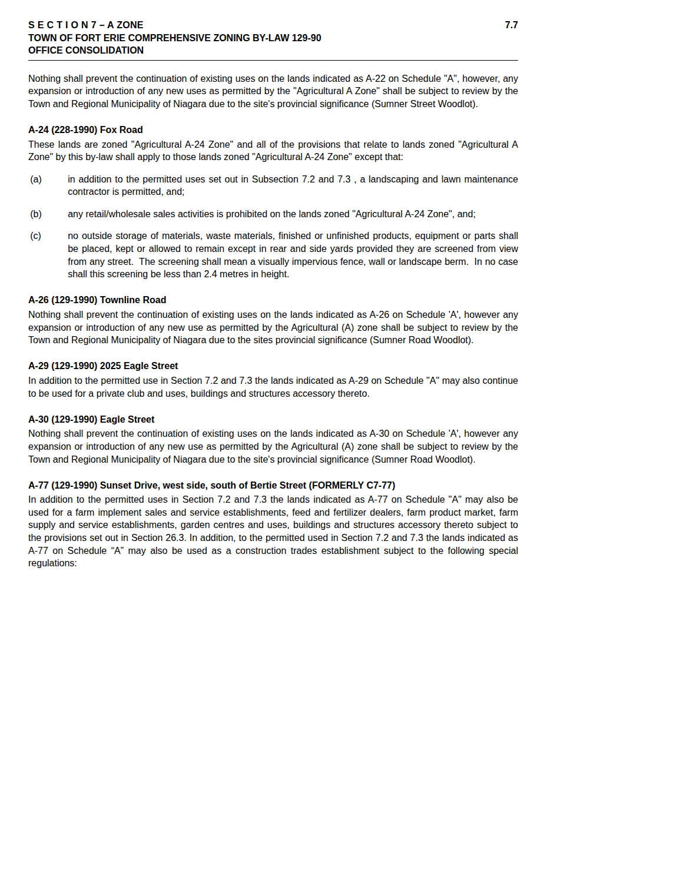S E C T I O N 7 – A ZONE 7.7
TOWN OF FORT ERIE COMPREHENSIVE ZONING BY-LAW 129-90
OFFICE CONSOLIDATION
Nothing shall prevent the continuation of existing uses on the lands indicated as A-22 on Schedule "A", however, any expansion or introduction of any new uses as permitted by the "Agricultural A Zone" shall be subject to review by the Town and Regional Municipality of Niagara due to the site's provincial significance (Sumner Street Woodlot).
A-24 (228-1990) Fox Road
These lands are zoned "Agricultural A-24 Zone" and all of the provisions that relate to lands zoned "Agricultural A Zone" by this by-law shall apply to those lands zoned "Agricultural A-24 Zone" except that:
(a) in addition to the permitted uses set out in Subsection 7.2 and 7.3 , a landscaping and lawn maintenance contractor is permitted, and;
(b) any retail/wholesale sales activities is prohibited on the lands zoned "Agricultural A-24 Zone", and;
(c) no outside storage of materials, waste materials, finished or unfinished products, equipment or parts shall be placed, kept or allowed to remain except in rear and side yards provided they are screened from view from any street. The screening shall mean a visually impervious fence, wall or landscape berm. In no case shall this screening be less than 2.4 metres in height.
A-26 (129-1990) Townline Road
Nothing shall prevent the continuation of existing uses on the lands indicated as A-26 on Schedule 'A', however any expansion or introduction of any new use as permitted by the Agricultural (A) zone shall be subject to review by the Town and Regional Municipality of Niagara due to the sites provincial significance (Sumner Road Woodlot).
A-29 (129-1990) 2025 Eagle Street
In addition to the permitted use in Section 7.2 and 7.3 the lands indicated as A-29 on Schedule "A" may also continue to be used for a private club and uses, buildings and structures accessory thereto.
A-30 (129-1990) Eagle Street
Nothing shall prevent the continuation of existing uses on the lands indicated as A-30 on Schedule 'A', however any expansion or introduction of any new use as permitted by the Agricultural (A) zone shall be subject to review by the Town and Regional Municipality of Niagara due to the site's provincial significance (Sumner Road Woodlot).
A-77 (129-1990) Sunset Drive, west side, south of Bertie Street (FORMERLY C7-77)
In addition to the permitted uses in Section 7.2 and 7.3 the lands indicated as A-77 on Schedule "A" may also be used for a farm implement sales and service establishments, feed and fertilizer dealers, farm product market, farm supply and service establishments, garden centres and uses, buildings and structures accessory thereto subject to the provisions set out in Section 26.3. In addition, to the permitted used in Section 7.2 and 7.3 the lands indicated as A-77 on Schedule “A” may also be used as a construction trades establishment subject to the following special regulations: